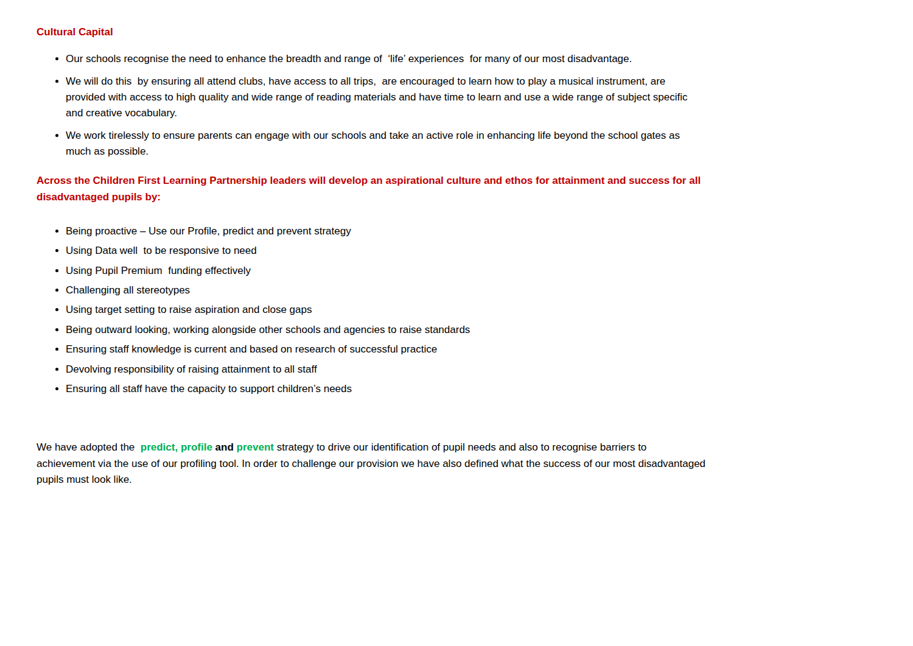Cultural Capital
Our schools recognise the need to enhance the breadth and range of ‘life’ experiences for many of our most disadvantage.
We will do this by ensuring all attend clubs, have access to all trips, are encouraged to learn how to play a musical instrument, are provided with access to high quality and wide range of reading materials and have time to learn and use a wide range of subject specific and creative vocabulary.
We work tirelessly to ensure parents can engage with our schools and take an active role in enhancing life beyond the school gates as much as possible.
Across the Children First Learning Partnership leaders will develop an aspirational culture and ethos for attainment and success for all disadvantaged pupils by:
Being proactive – Use our Profile, predict and prevent strategy
Using Data well to be responsive to need
Using Pupil Premium funding effectively
Challenging all stereotypes
Using target setting to raise aspiration and close gaps
Being outward looking, working alongside other schools and agencies to raise standards
Ensuring staff knowledge is current and based on research of successful practice
Devolving responsibility of raising attainment to all staff
Ensuring all staff have the capacity to support children’s needs
We have adopted the predict, profile and prevent strategy to drive our identification of pupil needs and also to recognise barriers to achievement via the use of our profiling tool. In order to challenge our provision we have also defined what the success of our most disadvantaged pupils must look like.